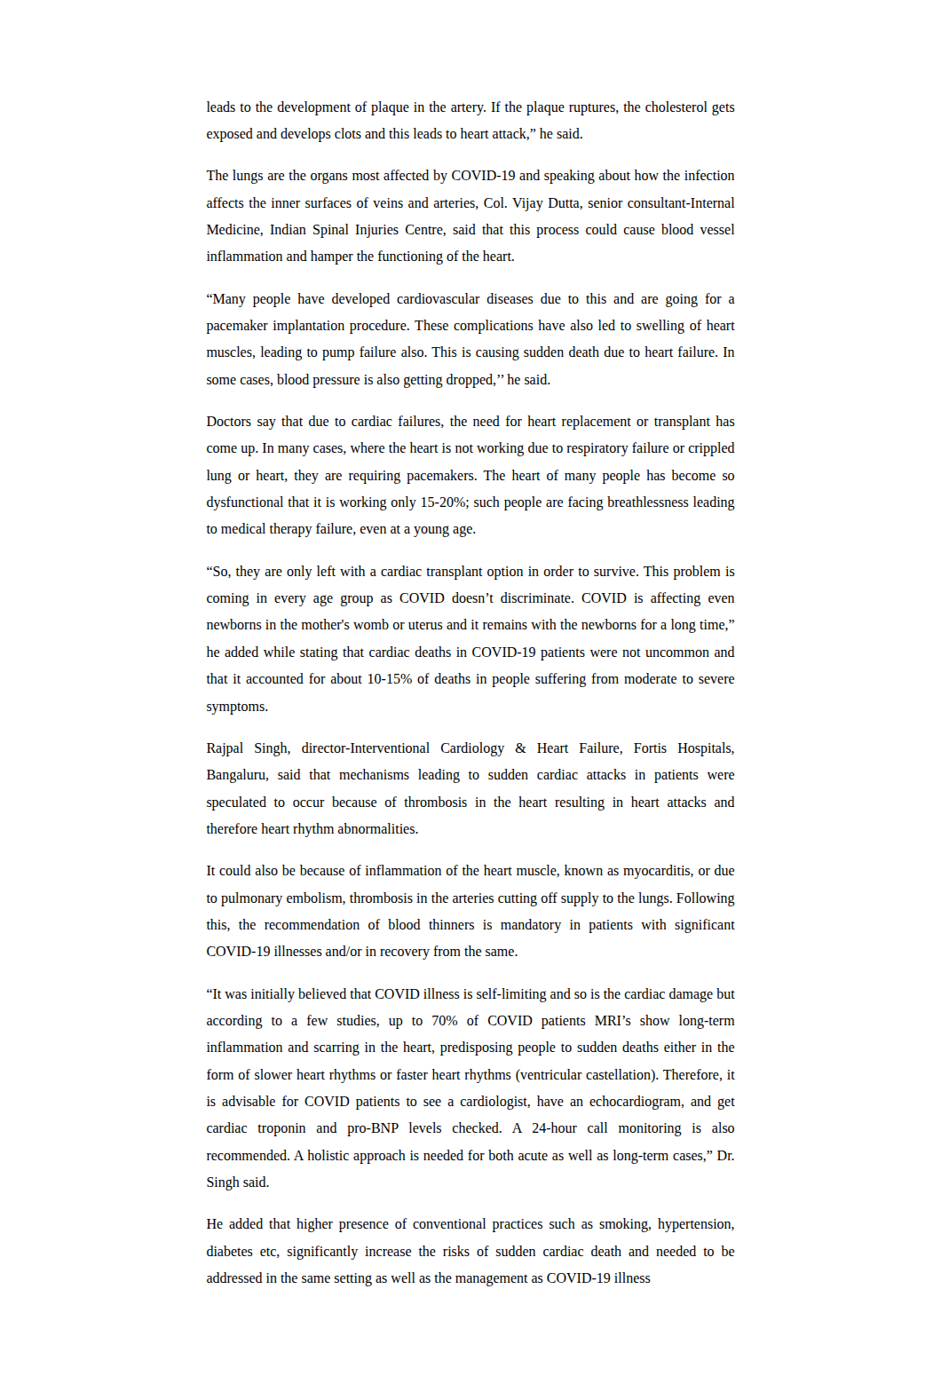leads to the development of plaque in the artery. If the plaque ruptures, the cholesterol gets exposed and develops clots and this leads to heart attack,” he said.
The lungs are the organs most affected by COVID-19 and speaking about how the infection affects the inner surfaces of veins and arteries, Col. Vijay Dutta, senior consultant-Internal Medicine, Indian Spinal Injuries Centre, said that this process could cause blood vessel inflammation and hamper the functioning of the heart.
“Many people have developed cardiovascular diseases due to this and are going for a pacemaker implantation procedure. These complications have also led to swelling of heart muscles, leading to pump failure also. This is causing sudden death due to heart failure. In some cases, blood pressure is also getting dropped,’’ he said.
Doctors say that due to cardiac failures, the need for heart replacement or transplant has come up. In many cases, where the heart is not working due to respiratory failure or crippled lung or heart, they are requiring pacemakers. The heart of many people has become so dysfunctional that it is working only 15-20%; such people are facing breathlessness leading to medical therapy failure, even at a young age.
“So, they are only left with a cardiac transplant option in order to survive. This problem is coming in every age group as COVID doesn’t discriminate. COVID is affecting even newborns in the mother's womb or uterus and it remains with the newborns for a long time,” he added while stating that cardiac deaths in COVID-19 patients were not uncommon and that it accounted for about 10-15% of deaths in people suffering from moderate to severe symptoms.
Rajpal Singh, director-Interventional Cardiology & Heart Failure, Fortis Hospitals, Bangaluru, said that mechanisms leading to sudden cardiac attacks in patients were speculated to occur because of thrombosis in the heart resulting in heart attacks and therefore heart rhythm abnormalities.
It could also be because of inflammation of the heart muscle, known as myocarditis, or due to pulmonary embolism, thrombosis in the arteries cutting off supply to the lungs. Following this, the recommendation of blood thinners is mandatory in patients with significant COVID-19 illnesses and/or in recovery from the same.
“It was initially believed that COVID illness is self-limiting and so is the cardiac damage but according to a few studies, up to 70% of COVID patients MRI’s show long-term inflammation and scarring in the heart, predisposing people to sudden deaths either in the form of slower heart rhythms or faster heart rhythms (ventricular castellation). Therefore, it is advisable for COVID patients to see a cardiologist, have an echocardiogram, and get cardiac troponin and pro-BNP levels checked. A 24-hour call monitoring is also recommended. A holistic approach is needed for both acute as well as long-term cases,” Dr. Singh said.
He added that higher presence of conventional practices such as smoking, hypertension, diabetes etc, significantly increase the risks of sudden cardiac death and needed to be addressed in the same setting as well as the management as COVID-19 illness